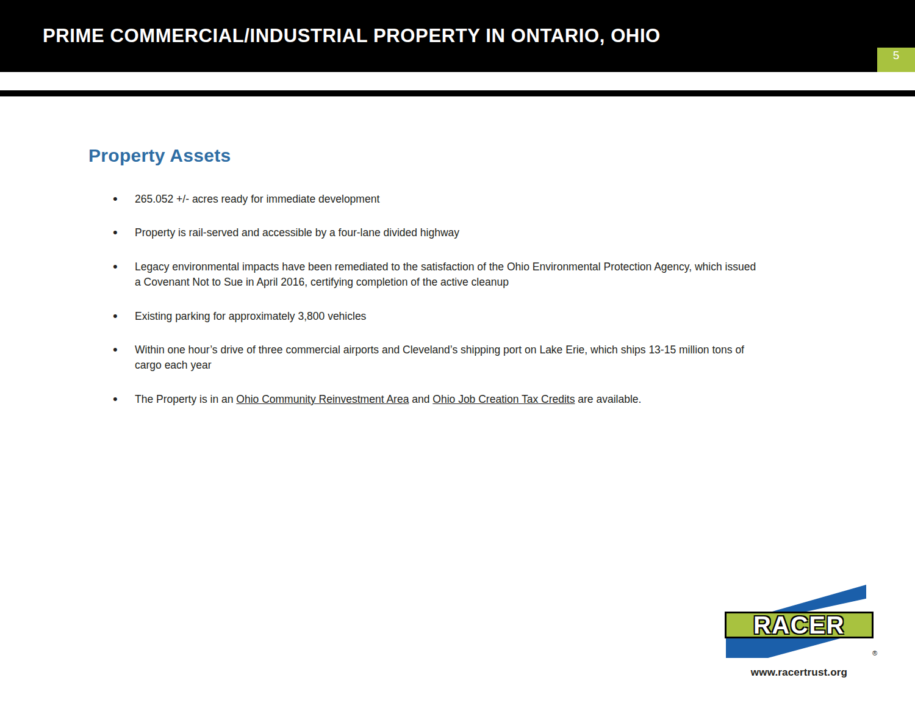Prime Commercial/Industrial Property in Ontario, Ohio
5
Property Assets
265.052 +/- acres ready for immediate development
Property is rail-served and accessible by a four-lane divided highway
Legacy environmental impacts have been remediated to the satisfaction of the Ohio Environmental Protection Agency, which issued a Covenant Not to Sue in April 2016, certifying completion of the active cleanup
Existing parking for approximately 3,800 vehicles
Within one hour’s drive of three commercial airports and Cleveland’s shipping port on Lake Erie, which ships 13-15 million tons of cargo each year
The Property is in an Ohio Community Reinvestment Area and Ohio Job Creation Tax Credits are available.
RACER
®
www.racertrust.org